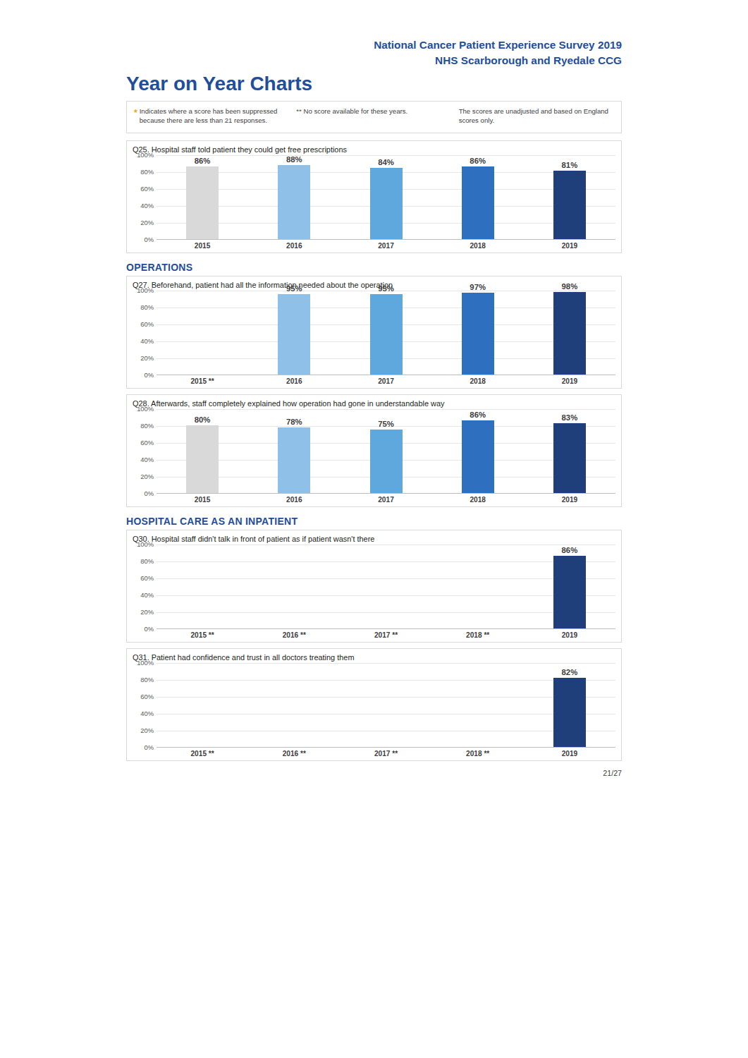National Cancer Patient Experience Survey 2019
NHS Scarborough and Ryedale CCG
Year on Year Charts
*Indicates where a score has been suppressed because there are less than 21 responses.
** No score available for these years.
The scores are unadjusted and based on England scores only.
Q25. Hospital staff told patient they could get free prescriptions
100%
80%
60%
40%
20% 0%
86%
88%
84%
86%
81%
2015
2016
2017
2018
2019
OPERATIONS
Q27. Beforehand, patient had all the information needed about the operation
100%
80%
60%
40%
20% 0%
95%
95%
97%
98%
2015 **
2016
2017
2018
2019
Q28. Afterwards, staff completely explained how operation had gone in understandable way
100%
80%
60%
40%
20% 0%
80%
78%
75%
86%
83%
2015
2016
2017
2018
2019
HOSPITAL CARE AS AN INPATIENT
Q30. Hospital staff didn't talk in front of patient as if patient wasn't there
100%
80%
60%
40%
20% 0%
86%
2015 **
2016 **
2017 **
2018 **
2019
Q31. Patient had confidence and trust in all doctors treating them
100%
80%
60%
40%
20% 0%
82%
2015 **
2016 **
2017 **
2018 **
2019
21/27